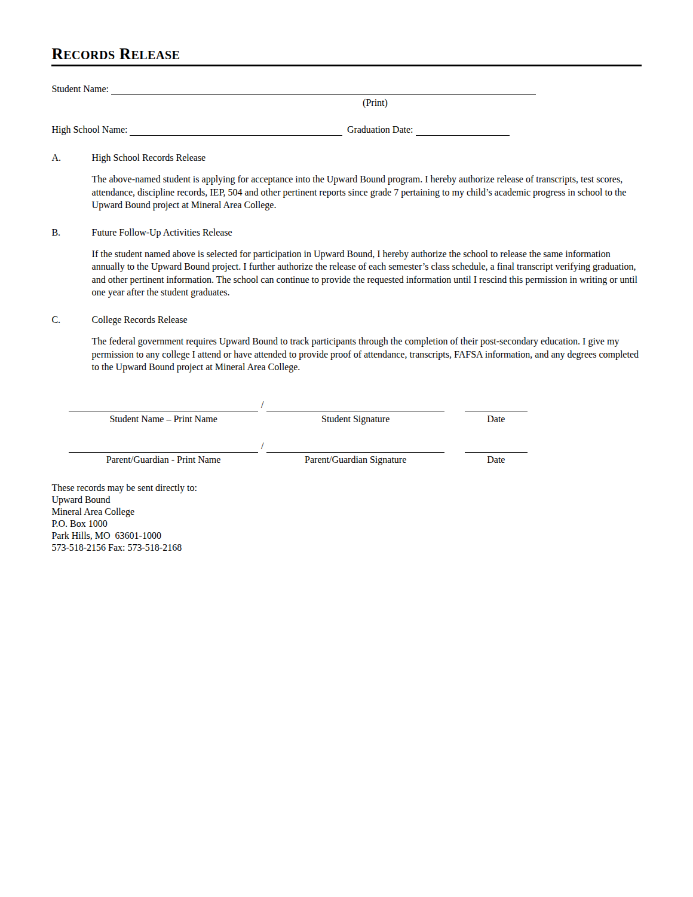RECORDS RELEASE
Student Name:
(Print)
High School Name: Graduation Date:
A. High School Records Release
The above-named student is applying for acceptance into the Upward Bound program. I hereby authorize release of transcripts, test scores, attendance, discipline records, IEP, 504 and other pertinent reports since grade 7 pertaining to my child’s academic progress in school to the Upward Bound project at Mineral Area College.
B. Future Follow-Up Activities Release
If the student named above is selected for participation in Upward Bound, I hereby authorize the school to release the same information annually to the Upward Bound project. I further authorize the release of each semester’s class schedule, a final transcript verifying graduation, and other pertinent information. The school can continue to provide the requested information until I rescind this permission in writing or until one year after the student graduates.
C. College Records Release
The federal government requires Upward Bound to track participants through the completion of their post-secondary education. I give my permission to any college I attend or have attended to provide proof of attendance, transcripts, FAFSA information, and any degrees completed to the Upward Bound project at Mineral Area College.
/
Student Name – Print Name Student Signature Date
/
Parent/Guardian - Print Name Parent/Guardian Signature Date
These records may be sent directly to:
Upward Bound
Mineral Area College
P.O. Box 1000
Park Hills, MO 63601-1000
573-518-2156 Fax: 573-518-2168